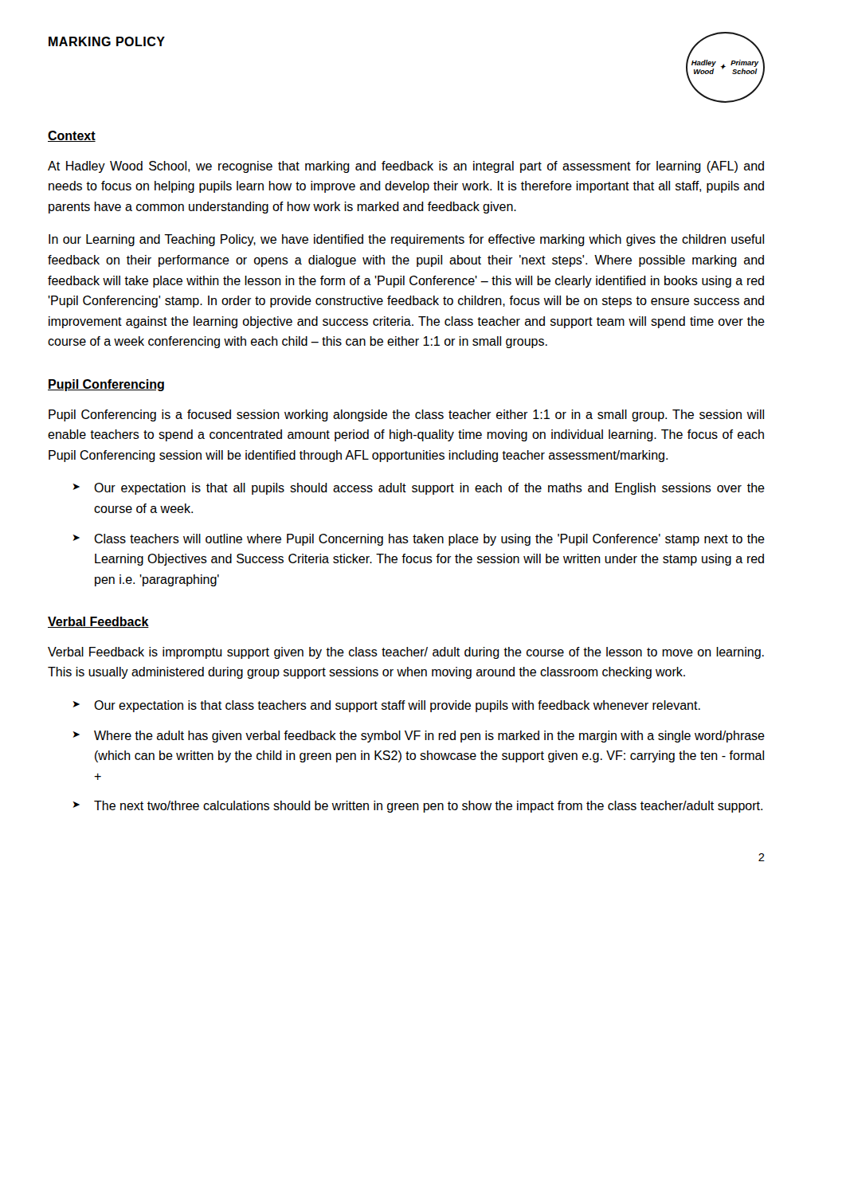Hadley Wood ✦ Primary School
MARKING POLICY
Context
At Hadley Wood School, we recognise that marking and feedback is an integral part of assessment for learning (AFL) and needs to focus on helping pupils learn how to improve and develop their work. It is therefore important that all staff, pupils and parents have a common understanding of how work is marked and feedback given.
In our Learning and Teaching Policy, we have identified the requirements for effective marking which gives the children useful feedback on their performance or opens a dialogue with the pupil about their 'next steps'. Where possible marking and feedback will take place within the lesson in the form of a 'Pupil Conference' – this will be clearly identified in books using a red 'Pupil Conferencing' stamp. In order to provide constructive feedback to children, focus will be on steps to ensure success and improvement against the learning objective and success criteria. The class teacher and support team will spend time over the course of a week conferencing with each child – this can be either 1:1 or in small groups.
Pupil Conferencing
Pupil Conferencing is a focused session working alongside the class teacher either 1:1 or in a small group. The session will enable teachers to spend a concentrated amount period of high-quality time moving on individual learning. The focus of each Pupil Conferencing session will be identified through AFL opportunities including teacher assessment/marking.
Our expectation is that all pupils should access adult support in each of the maths and English sessions over the course of a week.
Class teachers will outline where Pupil Concerning has taken place by using the 'Pupil Conference' stamp next to the Learning Objectives and Success Criteria sticker. The focus for the session will be written under the stamp using a red pen i.e. 'paragraphing'
Verbal Feedback
Verbal Feedback is impromptu support given by the class teacher/ adult during the course of the lesson to move on learning. This is usually administered during group support sessions or when moving around the classroom checking work.
Our expectation is that class teachers and support staff will provide pupils with feedback whenever relevant.
Where the adult has given verbal feedback the symbol VF in red pen is marked in the margin with a single word/phrase (which can be written by the child in green pen in KS2) to showcase the support given e.g. VF: carrying the ten - formal +
The next two/three calculations should be written in green pen to show the impact from the class teacher/adult support.
2